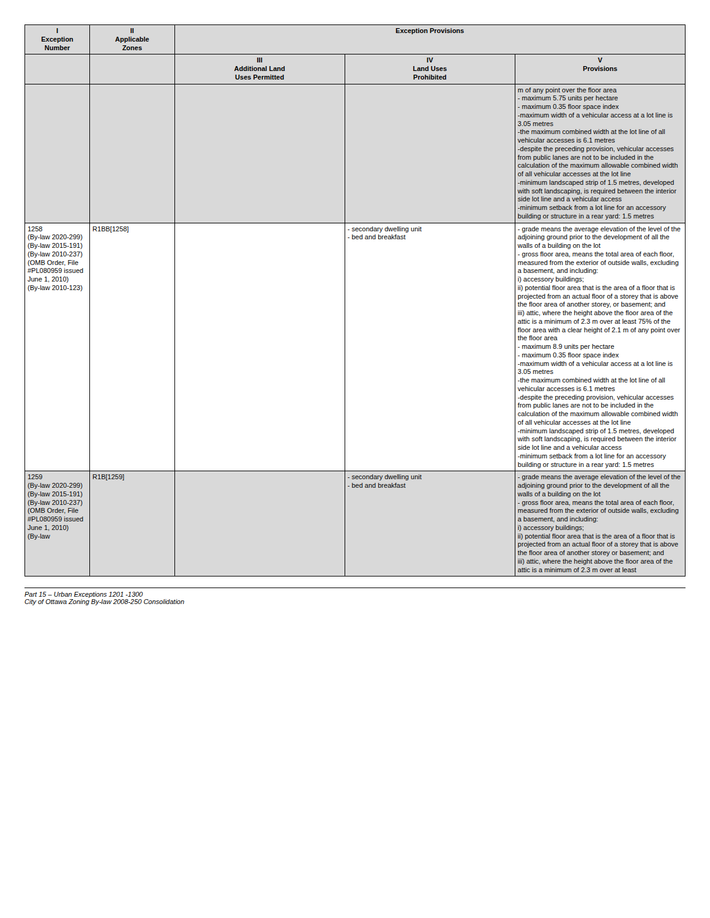| I Exception Number | II Applicable Zones | Exception Provisions |
| --- | --- | --- |
| | | III Additional Land Uses Permitted | IV Land Uses Prohibited | V Provisions |
| | | | | m of any point over the floor area - maximum 5.75 units per hectare - maximum 0.35 floor space index -maximum width of a vehicular access at a lot line is 3.05 metres -the maximum combined width at the lot line of all vehicular accesses is 6.1 metres -despite the preceding provision, vehicular accesses from public lanes are not to be included in the calculation of the maximum allowable combined width of all vehicular accesses at the lot line -minimum landscaped strip of 1.5 metres, developed with soft landscaping, is required between the interior side lot line and a vehicular access -minimum setback from a lot line for an accessory building or structure in a rear yard: 1.5 metres |
| 1258 (By-law 2020-299) (By-law 2015-191) (By-law 2010-237) (OMB Order, File #PL080959 issued June 1, 2010) (By-law 2010-123) | R1BB[1258] | | - secondary dwelling unit - bed and breakfast | - grade means the average elevation of the level of the adjoining ground prior to the development of all the walls of a building on the lot - gross floor area, means the total area of each floor, measured from the exterior of outside walls, excluding a basement, and including: i) accessory buildings; ii) potential floor area that is the area of a floor that is projected from an actual floor of a storey that is above the floor area of another storey, or basement; and iii) attic, where the height above the floor area of the attic is a minimum of 2.3 m over at least 75% of the floor area with a clear height of 2.1 m of any point over the floor area - maximum 8.9 units per hectare - maximum 0.35 floor space index -maximum width of a vehicular access at a lot line is 3.05 metres -the maximum combined width at the lot line of all vehicular accesses is 6.1 metres -despite the preceding provision, vehicular accesses from public lanes are not to be included in the calculation of the maximum allowable combined width of all vehicular accesses at the lot line -minimum landscaped strip of 1.5 metres, developed with soft landscaping, is required between the interior side lot line and a vehicular access -minimum setback from a lot line for an accessory building or structure in a rear yard: 1.5 metres |
| 1259 (By-law 2020-299) (By-law 2015-191) (By-law 2010-237) (OMB Order, File #PL080959 issued June 1, 2010) (By-law | R1B[1259] | | - secondary dwelling unit - bed and breakfast | - grade means the average elevation of the level of the adjoining ground prior to the development of all the walls of a building on the lot - gross floor area, means the total area of each floor, measured from the exterior of outside walls, excluding a basement, and including: i) accessory buildings; ii) potential floor area that is the area of a floor that is projected from an actual floor of a storey that is above the floor area of another storey or basement; and iii) attic, where the height above the floor area of the attic is a minimum of 2.3 m over at least |
Part 15 – Urban Exceptions 1201 -1300
City of Ottawa Zoning By-law 2008-250 Consolidation